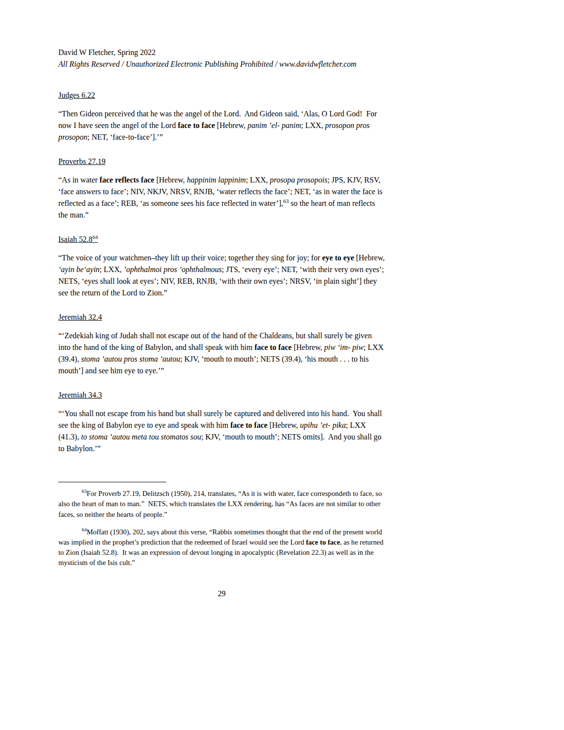David W Fletcher, Spring 2022
All Rights Reserved / Unauthorized Electronic Publishing Prohibited / www.davidwfletcher.com
Judges 6.22
“Then Gideon perceived that he was the angel of the Lord. And Gideon said, ‘Alas, O Lord God! For now I have seen the angel of the Lord face to face [Hebrew, panim ’el- panim; LXX, prosopon pros prosopon; NET, ‘face-to-face’].’”
Proverbs 27.19
“As in water face reflects face [Hebrew, happinim lappinim; LXX, prosopa prosopois; JPS, KJV, RSV, ‘face answers to face’; NIV, NKJV, NRSV, RNJB, ‘water reflects the face’; NET, ‘as in water the face is reflected as a face’; REB, ‘as someone sees his face reflected in water’],63 so the heart of man reflects the man.”
Isaiah 52.864
“The voice of your watchmen–they lift up their voice; together they sing for joy; for eye to eye [Hebrew, ‘ayin be‘ayin; LXX, ’ophthalmoi pros ’ophthalmous; JTS, ‘every eye’; NET, ‘with their very own eyes’; NETS, ‘eyes shall look at eyes’; NIV, REB, RNJB, ‘with their own eyes’; NRSV, ‘in plain sight’] they see the return of the Lord to Zion.”
Jeremiah 32.4
“‘Zedekiah king of Judah shall not escape out of the hand of the Chaldeans, but shall surely be given into the hand of the king of Babylon, and shall speak with him face to face [Hebrew, piw ‘im- piw; LXX (39.4), stoma ’autou pros stoma ’autou; KJV, ‘mouth to mouth’; NETS (39.4), ‘his mouth . . . to his mouth’] and see him eye to eye.’”
Jeremiah 34.3
“‘You shall not escape from his hand but shall surely be captured and delivered into his hand. You shall see the king of Babylon eye to eye and speak with him face to face [Hebrew, upihu ’et- pika; LXX (41.3), to stoma ’autou meta tou stomatos sou; KJV, ‘mouth to mouth’; NETS omits]. And you shall go to Babylon.’”
63For Proverb 27.19, Delitzsch (1950), 214, translates, “As it is with water, face correspondeth to face, so also the heart of man to man.” NETS, which translates the LXX rendering, has “As faces are not similar to other faces, so neither the hearts of people.”
64Moffatt (1930), 202, says about this verse, “Rabbis sometimes thought that the end of the present world was implied in the prophet’s prediction that the redeemed of Israel would see the Lord face to face, as he returned to Zion (Isaiah 52.8). It was an expression of devout longing in apocalyptic (Revelation 22.3) as well as in the mysticism of the Isis cult.”
29